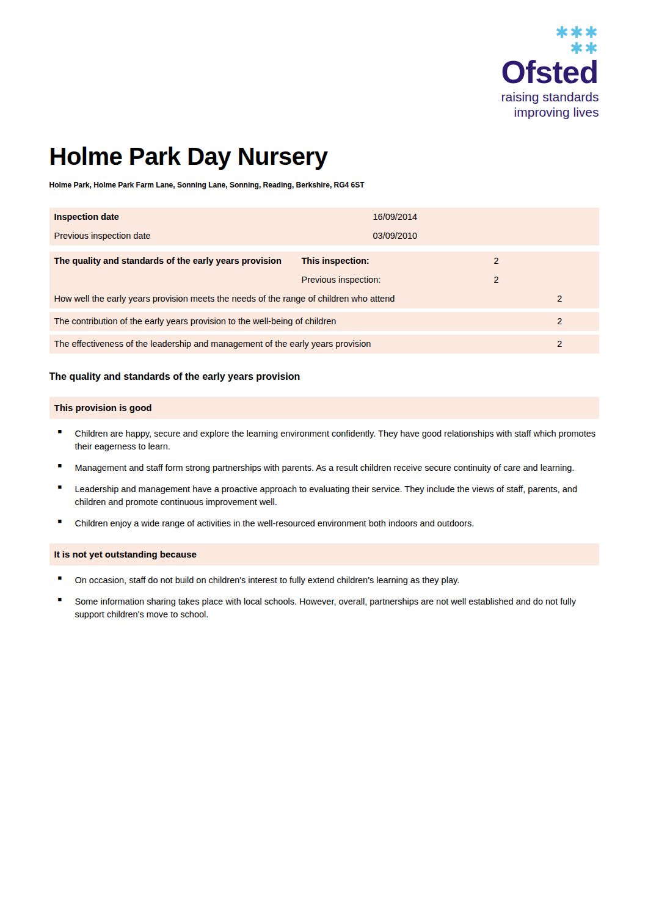✱✱✱
✱✱
Ofsted
raising standards
improving lives
Holme Park Day Nursery
Holme Park, Holme Park Farm Lane, Sonning Lane, Sonning, Reading, Berkshire, RG4 6ST
| Inspection date | 16/09/2014 |
| Previous inspection date | 03/09/2010 |
| The quality and standards of the early years provision | This inspection: | 2 | |
| Previous inspection: | 2 | |
| How well the early years provision meets the needs of the range of children who attend | 2 |
| The contribution of the early years provision to the well-being of children | 2 |
| The effectiveness of the leadership and management of the early years provision | 2 |
The quality and standards of the early years provision
This provision is good
Children are happy, secure and explore the learning environment confidently. They have good relationships with staff which promotes their eagerness to learn.
Management and staff form strong partnerships with parents. As a result children receive secure continuity of care and learning.
Leadership and management have a proactive approach to evaluating their service. They include the views of staff, parents, and children and promote continuous improvement well.
Children enjoy a wide range of activities in the well-resourced environment both indoors and outdoors.
It is not yet outstanding because
On occasion, staff do not build on children's interest to fully extend children's learning as they play.
Some information sharing takes place with local schools. However, overall, partnerships are not well established and do not fully support children's move to school.